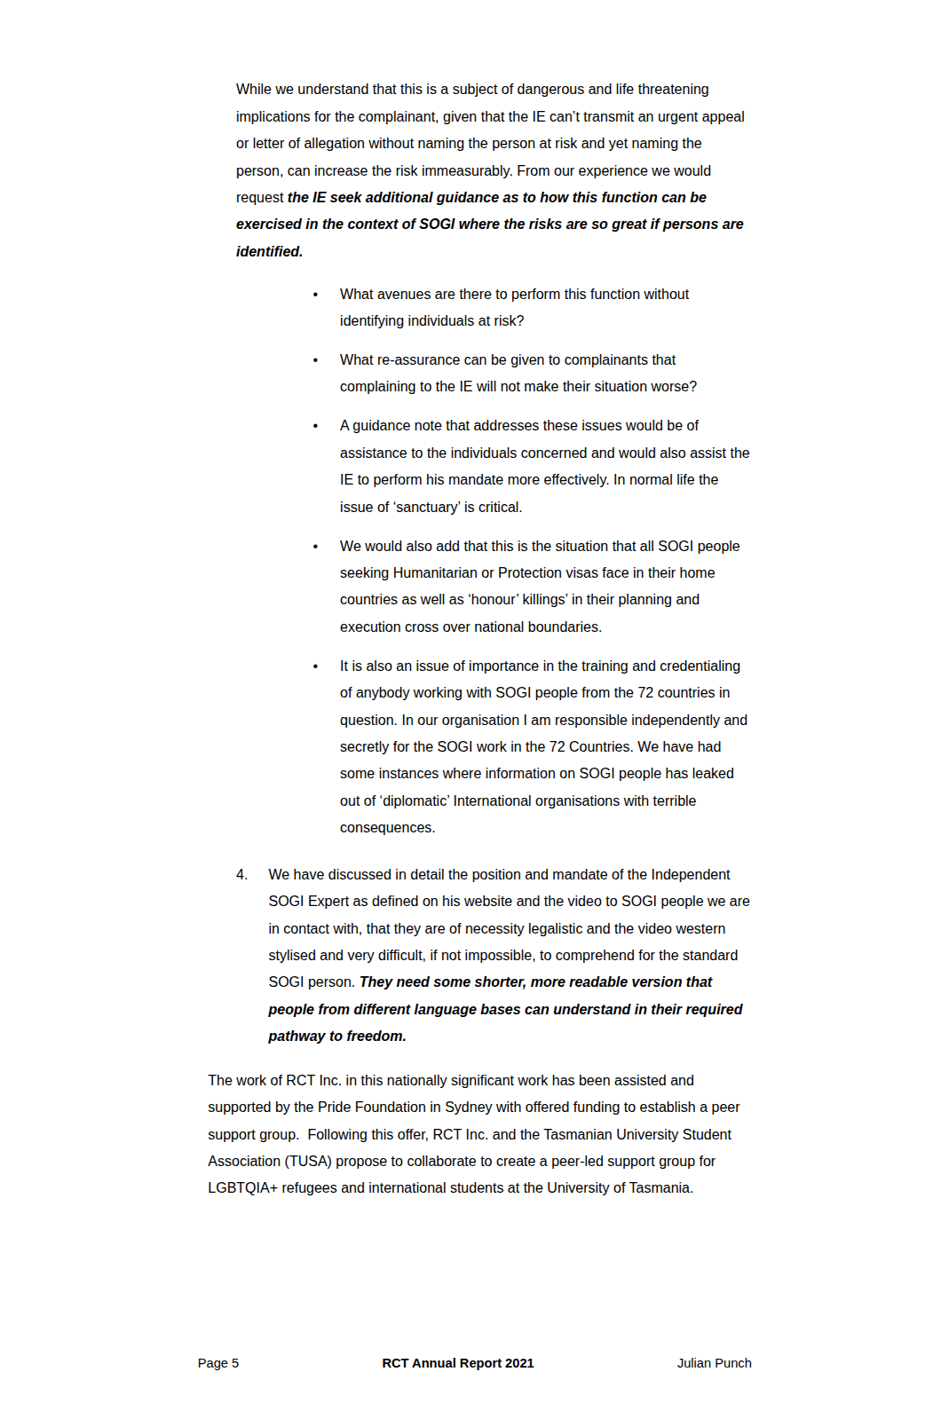While we understand that this is a subject of dangerous and life threatening implications for the complainant, given that the IE can’t transmit an urgent appeal or letter of allegation without naming the person at risk and yet naming the person, can increase the risk immeasurably. From our experience we would request the IE seek additional guidance as to how this function can be exercised in the context of SOGI where the risks are so great if persons are identified.
What avenues are there to perform this function without identifying individuals at risk?
What re-assurance can be given to complainants that complaining to the IE will not make their situation worse?
A guidance note that addresses these issues would be of assistance to the individuals concerned and would also assist the IE to perform his mandate more effectively. In normal life the issue of ‘sanctuary’ is critical.
We would also add that this is the situation that all SOGI people seeking Humanitarian or Protection visas face in their home countries as well as ‘honour’ killings’ in their planning and execution cross over national boundaries.
It is also an issue of importance in the training and credentialing of anybody working with SOGI people from the 72 countries in question. In our organisation I am responsible independently and secretly for the SOGI work in the 72 Countries. We have had some instances where information on SOGI people has leaked out of ‘diplomatic’ International organisations with terrible consequences.
We have discussed in detail the position and mandate of the Independent SOGI Expert as defined on his website and the video to SOGI people we are in contact with, that they are of necessity legalistic and the video western stylised and very difficult, if not impossible, to comprehend for the standard SOGI person. They need some shorter, more readable version that people from different language bases can understand in their required pathway to freedom.
The work of RCT Inc. in this nationally significant work has been assisted and supported by the Pride Foundation in Sydney with offered funding to establish a peer support group. Following this offer, RCT Inc. and the Tasmanian University Student Association (TUSA) propose to collaborate to create a peer-led support group for LGBTQIA+ refugees and international students at the University of Tasmania.
Page 5
RCT Annual Report 2021
Julian Punch